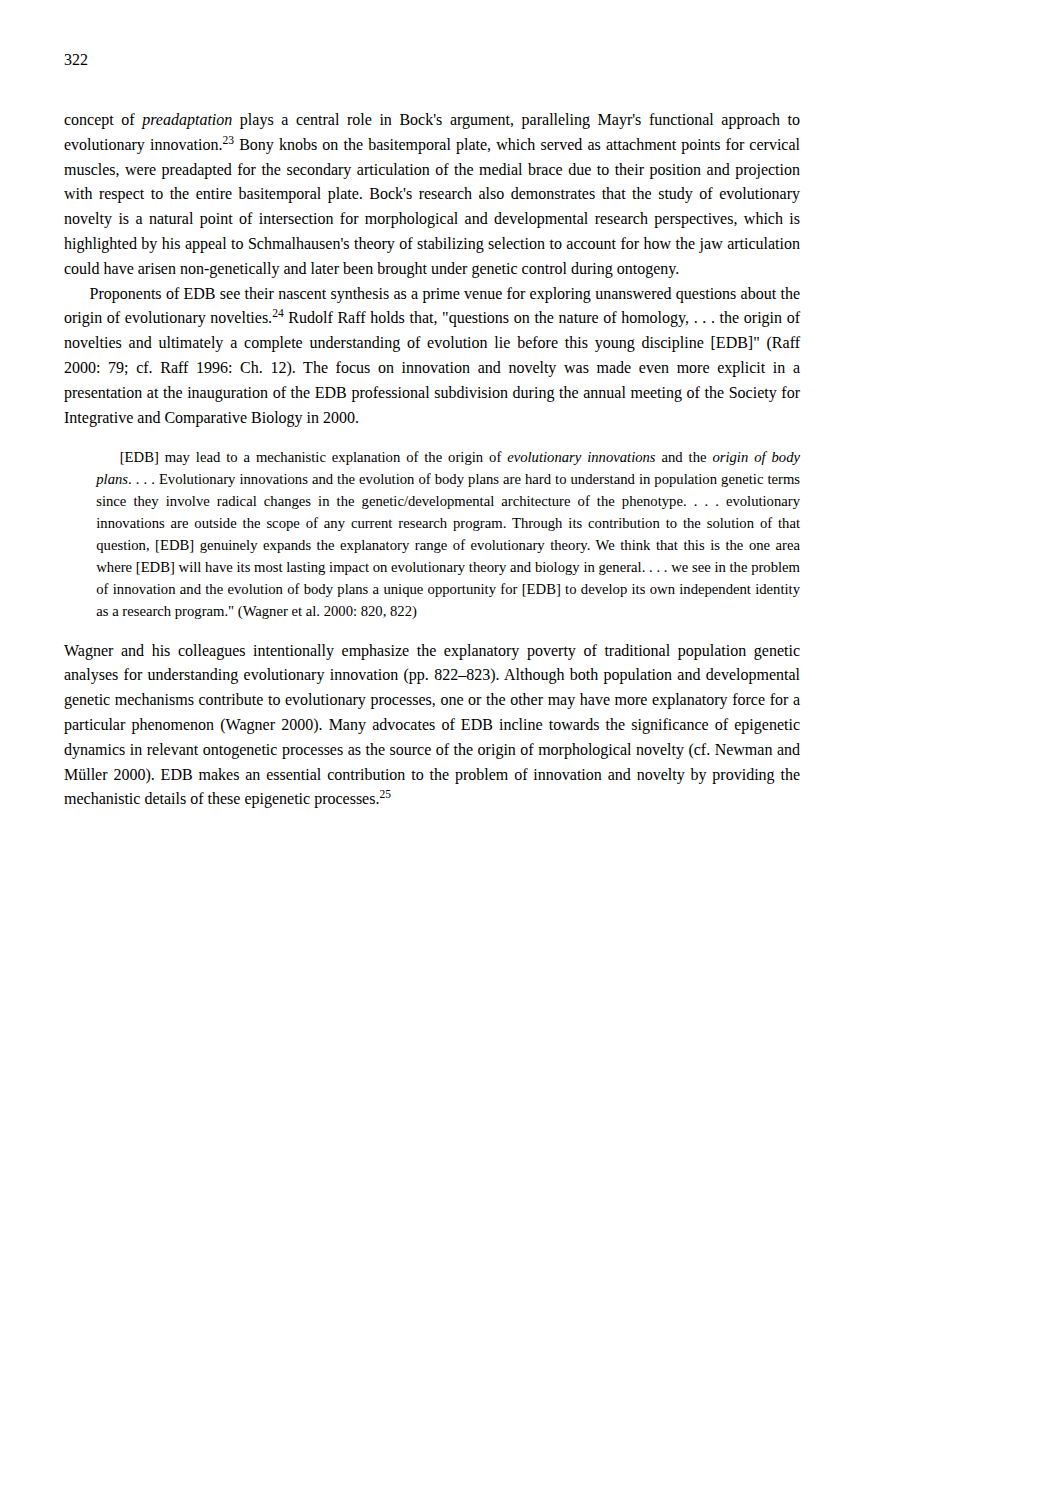322
concept of preadaptation plays a central role in Bock's argument, paralleling Mayr's functional approach to evolutionary innovation.23 Bony knobs on the basitemporal plate, which served as attachment points for cervical muscles, were preadapted for the secondary articulation of the medial brace due to their position and projection with respect to the entire basitemporal plate. Bock's research also demonstrates that the study of evolutionary novelty is a natural point of intersection for morphological and developmental research perspectives, which is highlighted by his appeal to Schmalhausen's theory of stabilizing selection to account for how the jaw articulation could have arisen non-genetically and later been brought under genetic control during ontogeny.
Proponents of EDB see their nascent synthesis as a prime venue for exploring unanswered questions about the origin of evolutionary novelties.24 Rudolf Raff holds that, "questions on the nature of homology, . . . the origin of novelties and ultimately a complete understanding of evolution lie before this young discipline [EDB]" (Raff 2000: 79; cf. Raff 1996: Ch. 12). The focus on innovation and novelty was made even more explicit in a presentation at the inauguration of the EDB professional subdivision during the annual meeting of the Society for Integrative and Comparative Biology in 2000.
[EDB] may lead to a mechanistic explanation of the origin of evolutionary innovations and the origin of body plans. . . . Evolutionary innovations and the evolution of body plans are hard to understand in population genetic terms since they involve radical changes in the genetic/developmental architecture of the phenotype. . . . evolutionary innovations are outside the scope of any current research program. Through its contribution to the solution of that question, [EDB] genuinely expands the explanatory range of evolutionary theory. We think that this is the one area where [EDB] will have its most lasting impact on evolutionary theory and biology in general. . . . we see in the problem of innovation and the evolution of body plans a unique opportunity for [EDB] to develop its own independent identity as a research program." (Wagner et al. 2000: 820, 822)
Wagner and his colleagues intentionally emphasize the explanatory poverty of traditional population genetic analyses for understanding evolutionary innovation (pp. 822–823). Although both population and developmental genetic mechanisms contribute to evolutionary processes, one or the other may have more explanatory force for a particular phenomenon (Wagner 2000). Many advocates of EDB incline towards the significance of epigenetic dynamics in relevant ontogenetic processes as the source of the origin of morphological novelty (cf. Newman and Müller 2000). EDB makes an essential contribution to the problem of innovation and novelty by providing the mechanistic details of these epigenetic processes.25